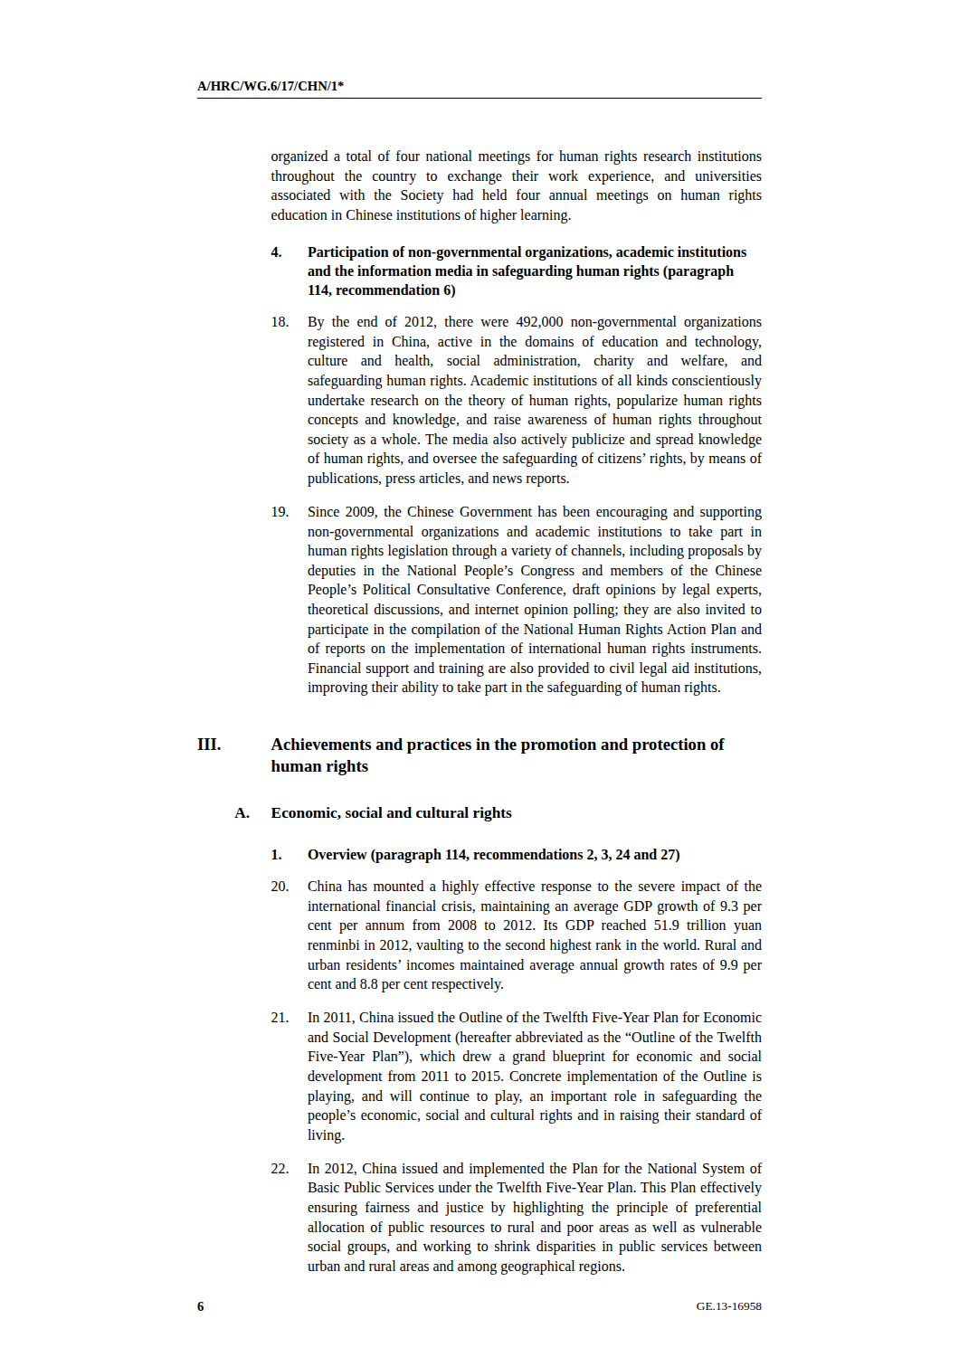A/HRC/WG.6/17/CHN/1*
organized a total of four national meetings for human rights research institutions throughout the country to exchange their work experience, and universities associated with the Society had held four annual meetings on human rights education in Chinese institutions of higher learning.
4. Participation of non-governmental organizations, academic institutions and the information media in safeguarding human rights (paragraph 114, recommendation 6)
18. By the end of 2012, there were 492,000 non-governmental organizations registered in China, active in the domains of education and technology, culture and health, social administration, charity and welfare, and safeguarding human rights. Academic institutions of all kinds conscientiously undertake research on the theory of human rights, popularize human rights concepts and knowledge, and raise awareness of human rights throughout society as a whole. The media also actively publicize and spread knowledge of human rights, and oversee the safeguarding of citizens’ rights, by means of publications, press articles, and news reports.
19. Since 2009, the Chinese Government has been encouraging and supporting non-governmental organizations and academic institutions to take part in human rights legislation through a variety of channels, including proposals by deputies in the National People’s Congress and members of the Chinese People’s Political Consultative Conference, draft opinions by legal experts, theoretical discussions, and internet opinion polling; they are also invited to participate in the compilation of the National Human Rights Action Plan and of reports on the implementation of international human rights instruments. Financial support and training are also provided to civil legal aid institutions, improving their ability to take part in the safeguarding of human rights.
III. Achievements and practices in the promotion and protection of human rights
A. Economic, social and cultural rights
1. Overview (paragraph 114, recommendations 2, 3, 24 and 27)
20. China has mounted a highly effective response to the severe impact of the international financial crisis, maintaining an average GDP growth of 9.3 per cent per annum from 2008 to 2012. Its GDP reached 51.9 trillion yuan renminbi in 2012, vaulting to the second highest rank in the world. Rural and urban residents’ incomes maintained average annual growth rates of 9.9 per cent and 8.8 per cent respectively.
21. In 2011, China issued the Outline of the Twelfth Five-Year Plan for Economic and Social Development (hereafter abbreviated as the “Outline of the Twelfth Five-Year Plan”), which drew a grand blueprint for economic and social development from 2011 to 2015. Concrete implementation of the Outline is playing, and will continue to play, an important role in safeguarding the people’s economic, social and cultural rights and in raising their standard of living.
22. In 2012, China issued and implemented the Plan for the National System of Basic Public Services under the Twelfth Five-Year Plan. This Plan effectively ensuring fairness and justice by highlighting the principle of preferential allocation of public resources to rural and poor areas as well as vulnerable social groups, and working to shrink disparities in public services between urban and rural areas and among geographical regions.
6 GE.13-16958